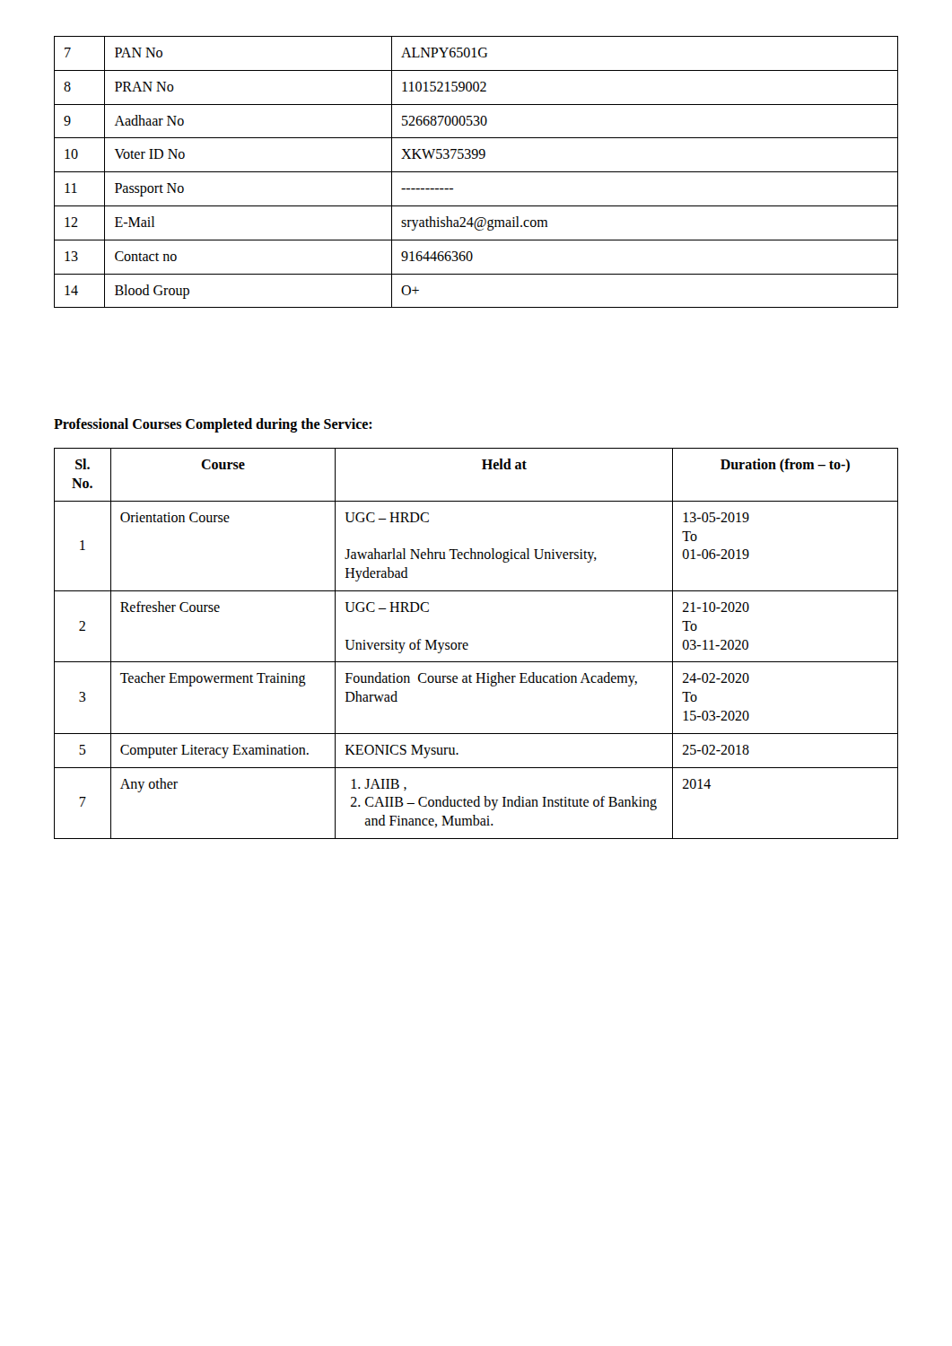| 7 | PAN No | ALNPY6501G |
| 8 | PRAN No | 110152159002 |
| 9 | Aadhaar No | 526687000530 |
| 10 | Voter ID No | XKW5375399 |
| 11 | Passport No | ----------- |
| 12 | E-Mail | sryathisha24@gmail.com |
| 13 | Contact no | 9164466360 |
| 14 | Blood Group | O+ |
Professional Courses Completed during the Service:
| Sl. No. | Course | Held at | Duration (from – to-) |
| --- | --- | --- | --- |
| 1 | Orientation Course | UGC – HRDC Jawaharlal Nehru Technological University, Hyderabad | 13-05-2019 To 01-06-2019 |
| 2 | Refresher Course | UGC – HRDC University of Mysore | 21-10-2020 To 03-11-2020 |
| 3 | Teacher Empowerment Training | Foundation Course at Higher Education Academy, Dharwad | 24-02-2020 To 15-03-2020 |
| 5 | Computer Literacy Examination. | KEONICS Mysuru. | 25-02-2018 |
| 7 | Any other | JAIIB , CAIIB – Conducted by Indian Institute of Banking and Finance, Mumbai. | 2014 |